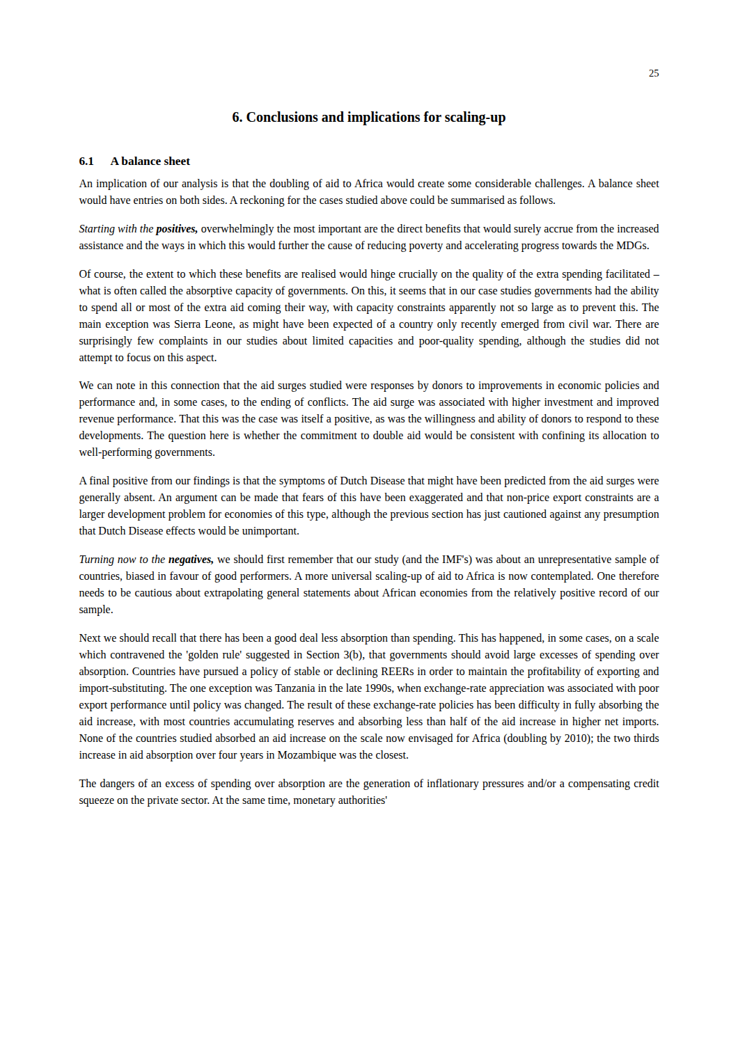25
6. Conclusions and implications for scaling-up
6.1 A balance sheet
An implication of our analysis is that the doubling of aid to Africa would create some considerable challenges. A balance sheet would have entries on both sides. A reckoning for the cases studied above could be summarised as follows.
Starting with the positives, overwhelmingly the most important are the direct benefits that would surely accrue from the increased assistance and the ways in which this would further the cause of reducing poverty and accelerating progress towards the MDGs.
Of course, the extent to which these benefits are realised would hinge crucially on the quality of the extra spending facilitated – what is often called the absorptive capacity of governments. On this, it seems that in our case studies governments had the ability to spend all or most of the extra aid coming their way, with capacity constraints apparently not so large as to prevent this. The main exception was Sierra Leone, as might have been expected of a country only recently emerged from civil war. There are surprisingly few complaints in our studies about limited capacities and poor-quality spending, although the studies did not attempt to focus on this aspect.
We can note in this connection that the aid surges studied were responses by donors to improvements in economic policies and performance and, in some cases, to the ending of conflicts. The aid surge was associated with higher investment and improved revenue performance. That this was the case was itself a positive, as was the willingness and ability of donors to respond to these developments. The question here is whether the commitment to double aid would be consistent with confining its allocation to well-performing governments.
A final positive from our findings is that the symptoms of Dutch Disease that might have been predicted from the aid surges were generally absent. An argument can be made that fears of this have been exaggerated and that non-price export constraints are a larger development problem for economies of this type, although the previous section has just cautioned against any presumption that Dutch Disease effects would be unimportant.
Turning now to the negatives, we should first remember that our study (and the IMF's) was about an unrepresentative sample of countries, biased in favour of good performers. A more universal scaling-up of aid to Africa is now contemplated. One therefore needs to be cautious about extrapolating general statements about African economies from the relatively positive record of our sample.
Next we should recall that there has been a good deal less absorption than spending. This has happened, in some cases, on a scale which contravened the 'golden rule' suggested in Section 3(b), that governments should avoid large excesses of spending over absorption. Countries have pursued a policy of stable or declining REERs in order to maintain the profitability of exporting and import-substituting. The one exception was Tanzania in the late 1990s, when exchange-rate appreciation was associated with poor export performance until policy was changed. The result of these exchange-rate policies has been difficulty in fully absorbing the aid increase, with most countries accumulating reserves and absorbing less than half of the aid increase in higher net imports. None of the countries studied absorbed an aid increase on the scale now envisaged for Africa (doubling by 2010); the two thirds increase in aid absorption over four years in Mozambique was the closest.
The dangers of an excess of spending over absorption are the generation of inflationary pressures and/or a compensating credit squeeze on the private sector. At the same time, monetary authorities'